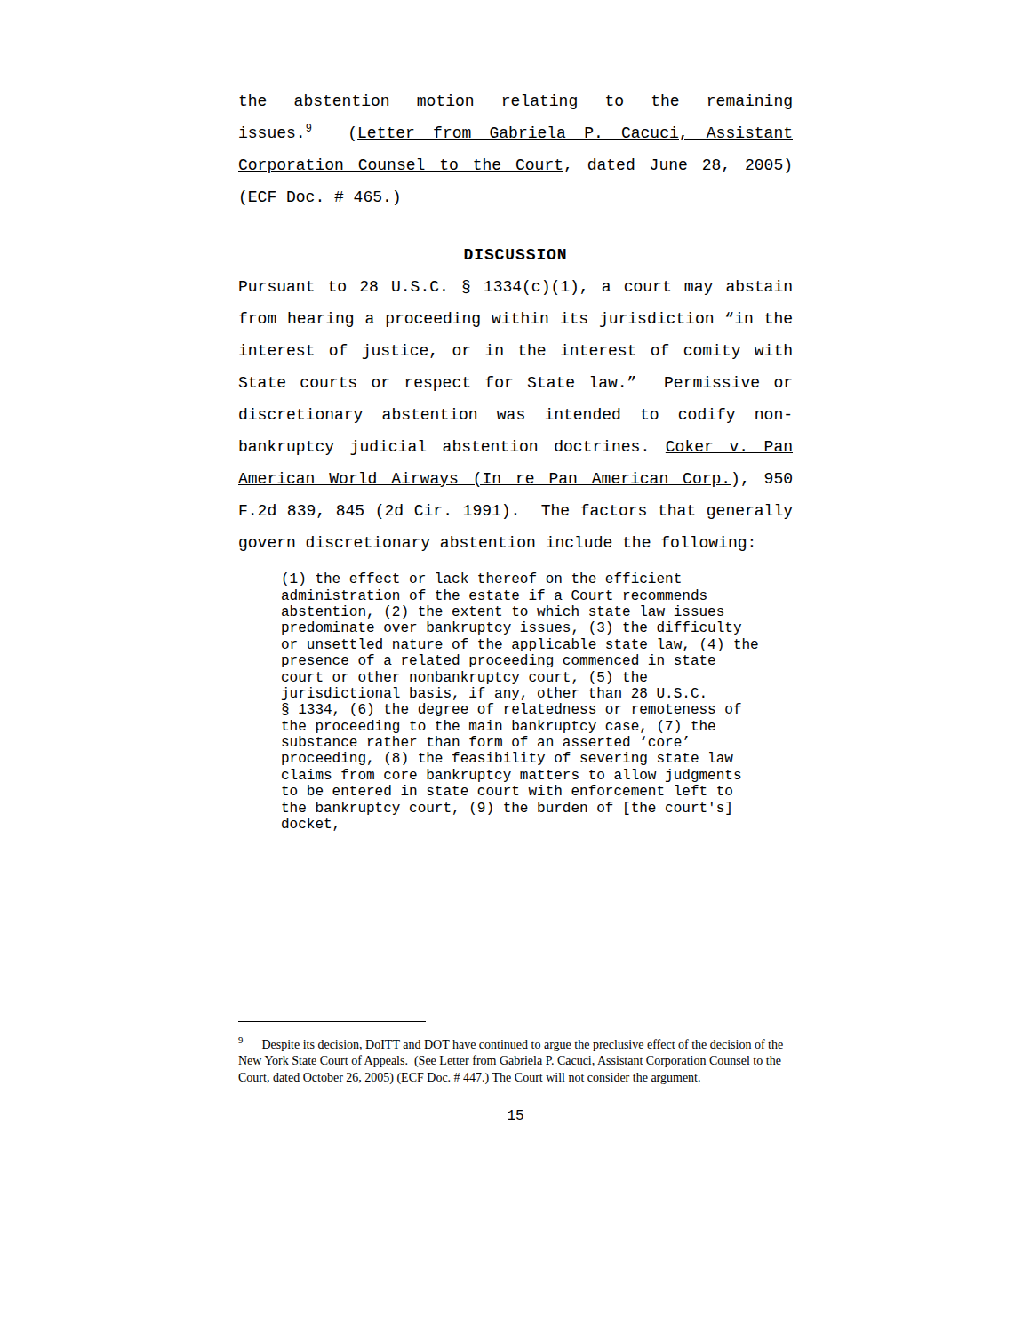the abstention motion relating to the remaining issues.9 (Letter from Gabriela P. Cacuci, Assistant Corporation Counsel to the Court, dated June 28, 2005)(ECF Doc. # 465.)
DISCUSSION
Pursuant to 28 U.S.C. § 1334(c)(1), a court may abstain from hearing a proceeding within its jurisdiction “in the interest of justice, or in the interest of comity with State courts or respect for State law.” Permissive or discretionary abstention was intended to codify non-bankruptcy judicial abstention doctrines. Coker v. Pan American World Airways (In re Pan American Corp.), 950 F.2d 839, 845 (2d Cir. 1991). The factors that generally govern discretionary abstention include the following:
(1) the effect or lack thereof on the efficient administration of the estate if a Court recommends abstention, (2) the extent to which state law issues predominate over bankruptcy issues, (3) the difficulty or unsettled nature of the applicable state law, (4) the presence of a related proceeding commenced in state court or other nonbankruptcy court, (5) the jurisdictional basis, if any, other than 28 U.S.C.
§ 1334, (6) the degree of relatedness or remoteness of the proceeding to the main bankruptcy case, (7) the substance rather than form of an asserted ‘core’ proceeding, (8) the feasibility of severing state law claims from core bankruptcy matters to allow judgments to be entered in state court with enforcement left to the bankruptcy court, (9) the burden of [the court's] docket,
9Despite its decision, DoITT and DOT have continued to argue the preclusive effect of the decision of the New York State Court of Appeals. (See Letter from Gabriela P. Cacuci, Assistant Corporation Counsel to the Court, dated October 26, 2005) (ECF Doc. # 447.) The Court will not consider the argument.
15